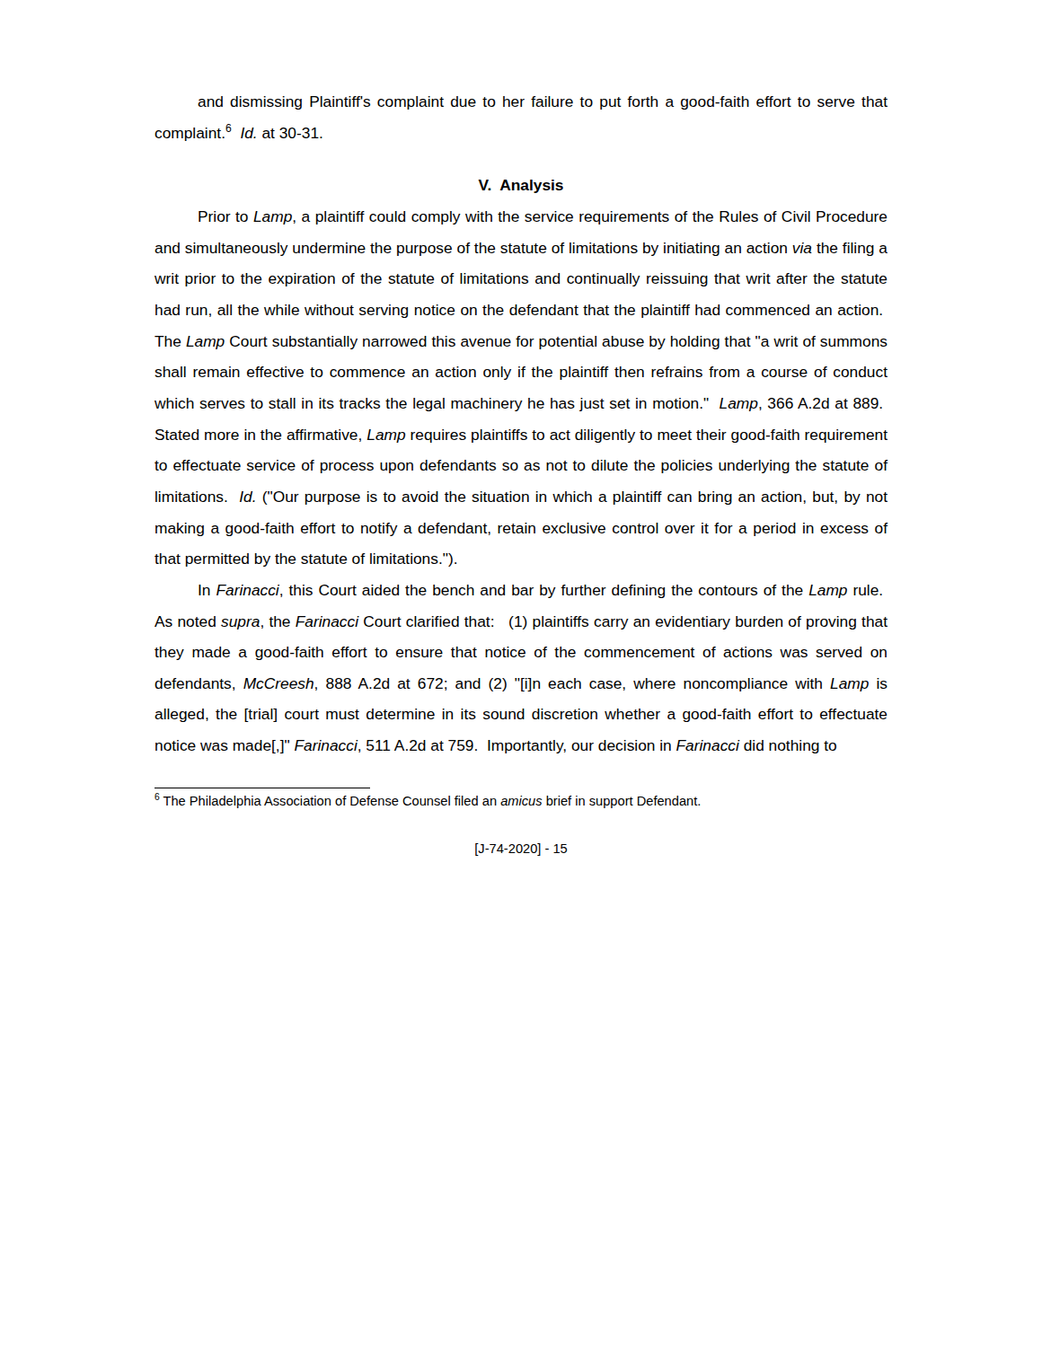and dismissing Plaintiff's complaint due to her failure to put forth a good-faith effort to serve that complaint.6 Id. at 30-31.
V. Analysis
Prior to Lamp, a plaintiff could comply with the service requirements of the Rules of Civil Procedure and simultaneously undermine the purpose of the statute of limitations by initiating an action via the filing a writ prior to the expiration of the statute of limitations and continually reissuing that writ after the statute had run, all the while without serving notice on the defendant that the plaintiff had commenced an action. The Lamp Court substantially narrowed this avenue for potential abuse by holding that "a writ of summons shall remain effective to commence an action only if the plaintiff then refrains from a course of conduct which serves to stall in its tracks the legal machinery he has just set in motion." Lamp, 366 A.2d at 889. Stated more in the affirmative, Lamp requires plaintiffs to act diligently to meet their good-faith requirement to effectuate service of process upon defendants so as not to dilute the policies underlying the statute of limitations. Id. ("Our purpose is to avoid the situation in which a plaintiff can bring an action, but, by not making a good-faith effort to notify a defendant, retain exclusive control over it for a period in excess of that permitted by the statute of limitations.").
In Farinacci, this Court aided the bench and bar by further defining the contours of the Lamp rule. As noted supra, the Farinacci Court clarified that: (1) plaintiffs carry an evidentiary burden of proving that they made a good-faith effort to ensure that notice of the commencement of actions was served on defendants, McCreesh, 888 A.2d at 672; and (2) "[i]n each case, where noncompliance with Lamp is alleged, the [trial] court must determine in its sound discretion whether a good-faith effort to effectuate notice was made[,]" Farinacci, 511 A.2d at 759. Importantly, our decision in Farinacci did nothing to
6 The Philadelphia Association of Defense Counsel filed an amicus brief in support Defendant.
[J-74-2020] - 15